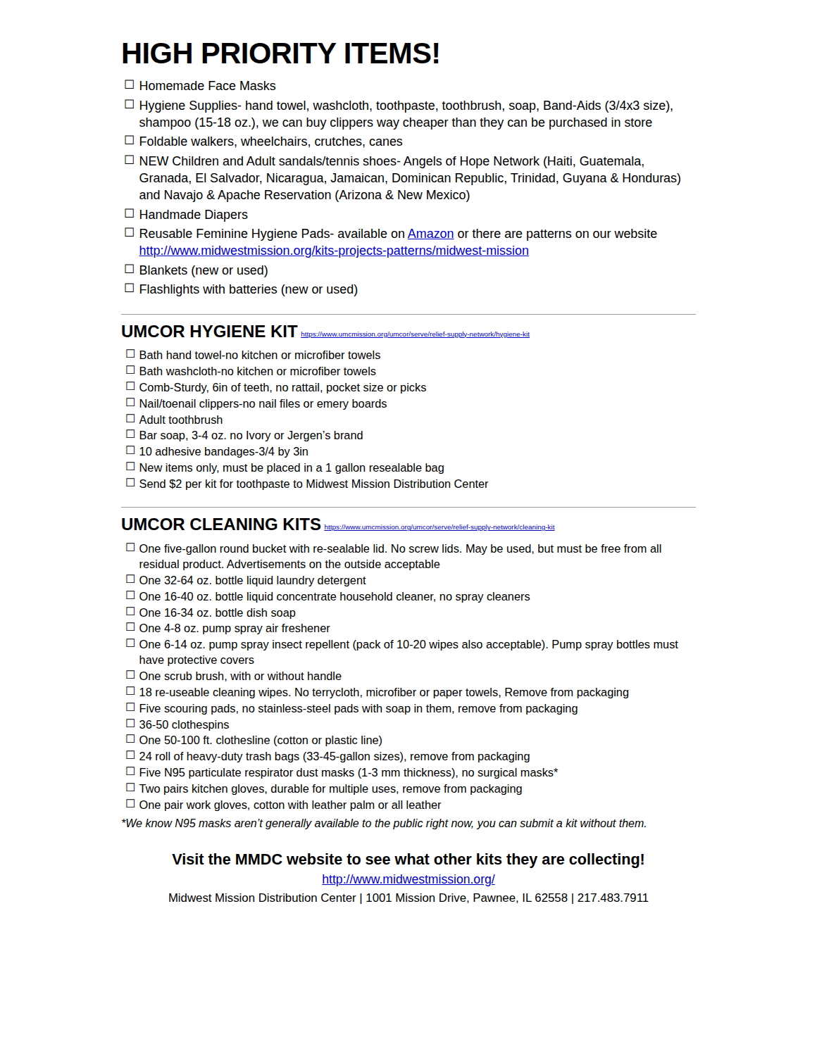HIGH PRIORITY ITEMS!
Homemade Face Masks
Hygiene Supplies- hand towel, washcloth, toothpaste, toothbrush, soap, Band-Aids (3/4x3 size), shampoo (15-18 oz.), we can buy clippers way cheaper than they can be purchased in store
Foldable walkers, wheelchairs, crutches, canes
NEW Children and Adult sandals/tennis shoes- Angels of Hope Network (Haiti, Guatemala, Granada, El Salvador, Nicaragua, Jamaican, Dominican Republic, Trinidad, Guyana & Honduras) and Navajo & Apache Reservation (Arizona & New Mexico)
Handmade Diapers
Reusable Feminine Hygiene Pads- available on Amazon or there are patterns on our website http://www.midwestmission.org/kits-projects-patterns/midwest-mission
Blankets (new or used)
Flashlights with batteries (new or used)
UMCOR HYGIENE KIT
https://www.umcmission.org/umcor/serve/relief-supply-network/hygiene-kit
Bath hand towel-no kitchen or microfiber towels
Bath washcloth-no kitchen or microfiber towels
Comb-Sturdy, 6in of teeth, no rattail, pocket size or picks
Nail/toenail clippers-no nail files or emery boards
Adult toothbrush
Bar soap, 3-4 oz. no Ivory or Jergen’s brand
10 adhesive bandages-3/4 by 3in
New items only, must be placed in a 1 gallon resealable bag
Send $2 per kit for toothpaste to Midwest Mission Distribution Center
UMCOR CLEANING KITS
https://www.umcmission.org/umcor/serve/relief-supply-network/cleaning-kit
One five-gallon round bucket with re-sealable lid. No screw lids. May be used, but must be free from all residual product. Advertisements on the outside acceptable
One 32-64 oz. bottle liquid laundry detergent
One 16-40 oz. bottle liquid concentrate household cleaner, no spray cleaners
One 16-34 oz. bottle dish soap
One 4-8 oz. pump spray air freshener
One 6-14 oz. pump spray insect repellent (pack of 10-20 wipes also acceptable). Pump spray bottles must have protective covers
One scrub brush, with or without handle
18 re-useable cleaning wipes. No terrycloth, microfiber or paper towels, Remove from packaging
Five scouring pads, no stainless-steel pads with soap in them, remove from packaging
36-50 clothespins
One 50-100 ft. clothesline (cotton or plastic line)
24 roll of heavy-duty trash bags (33-45-gallon sizes), remove from packaging
Five N95 particulate respirator dust masks (1-3 mm thickness), no surgical masks*
Two pairs kitchen gloves, durable for multiple uses, remove from packaging
One pair work gloves, cotton with leather palm or all leather
*We know N95 masks aren’t generally available to the public right now, you can submit a kit without them.
Visit the MMDC website to see what other kits they are collecting!
http://www.midwestmission.org/
Midwest Mission Distribution Center | 1001 Mission Drive, Pawnee, IL 62558 | 217.483.7911